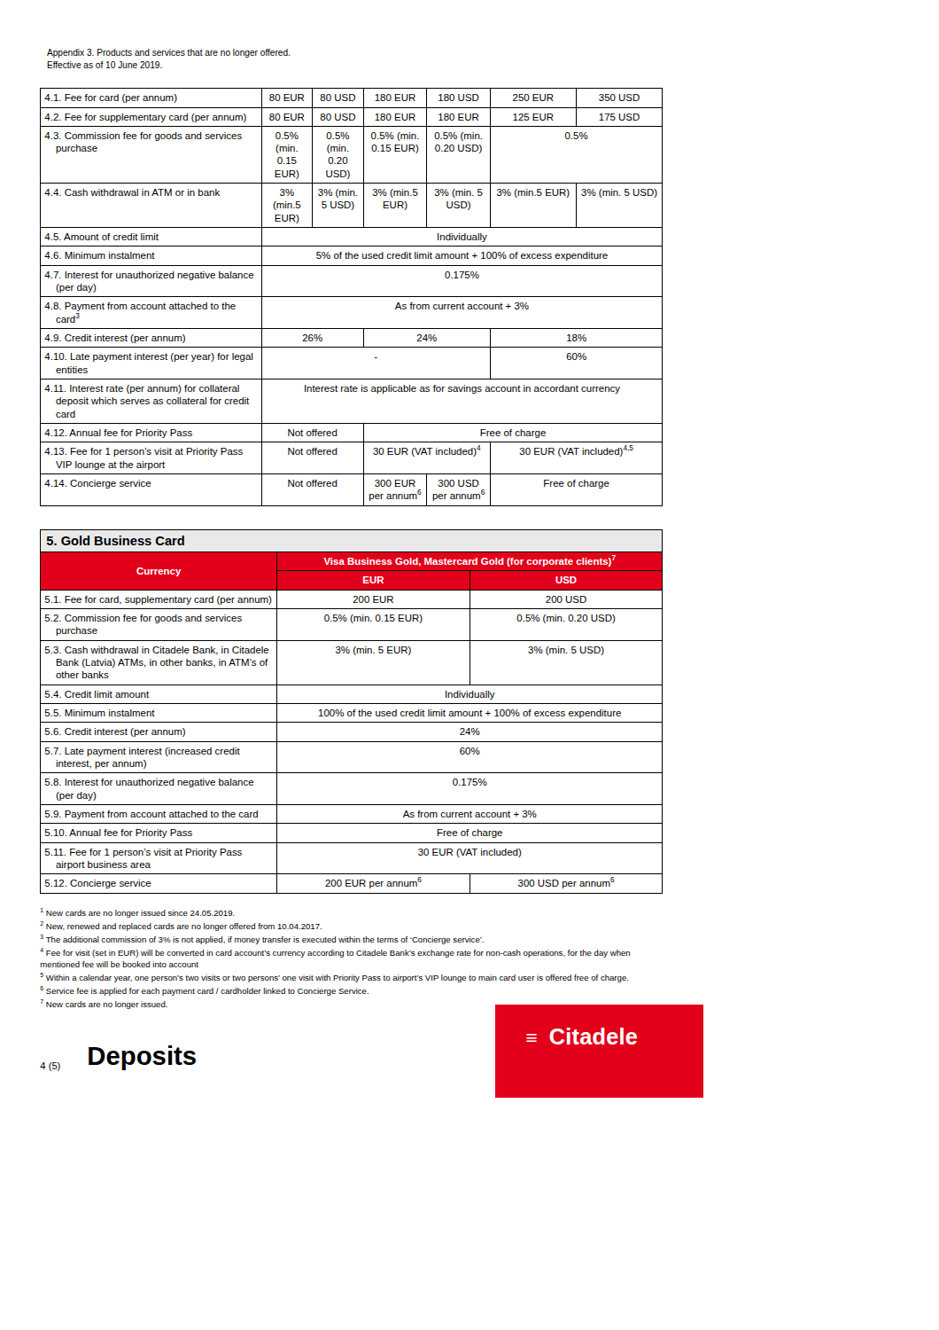Appendix 3. Products and services that are no longer offered.
Effective as of 10 June 2019.
| 4.1. Fee for card (per annum) | 80 EUR | 80 USD | 180 EUR | 180 USD | 250 EUR | 350 USD |
| 4.2. Fee for supplementary card (per annum) | 80 EUR | 80 USD | 180 EUR | 180 EUR | 125 EUR | 175 USD |
| 4.3. Commission fee for goods and services purchase | 0.5% (min. 0.15 EUR) | 0.5% (min. 0.20 USD) | 0.5% (min. 0.15 EUR) | 0.5% (min. 0.20 USD) | 0.5% |
| 4.4. Cash withdrawal in ATM or in bank | 3% (min.5 EUR) | 3% (min. 5 USD) | 3% (min.5 EUR) | 3% (min. 5 USD) | 3% (min.5 EUR) | 3% (min. 5 USD) |
| 4.5. Amount of credit limit | Individually |
| 4.6. Minimum instalment | 5% of the used credit limit amount + 100% of excess expenditure |
| 4.7. Interest for unauthorized negative balance (per day) | 0.175% |
| 4.8. Payment from account attached to the card 3 | As from current account + 3% |
| 4.9. Credit interest (per annum) | 26% | 24% | 18% |
| 4.10. Late payment interest (per year) for legal entities | - | 60% |
| 4.11. Interest rate (per annum) for collateral deposit which serves as collateral for credit card | Interest rate is applicable as for savings account in accordant currency |
| 4.12. Annual fee for Priority Pass | Not offered | Free of charge |
| 4.13. Fee for 1 person’s visit at Priority Pass VIP lounge at the airport | Not offered | 30 EUR (VAT included) 4 | 30 EUR (VAT included) 4,5 |
| 4.14. Concierge service | Not offered | 300 EUR per annum 6 | 300 USD per annum 6 | Free of charge |
5. Gold Business Card
| Currency | Visa Business Gold, Mastercard Gold (for corporate clients) 7 |
| --- | --- |
| EUR | USD |
| 5.1. Fee for card, supplementary card (per annum) | 200 EUR | 200 USD |
| 5.2. Commission fee for goods and services purchase | 0.5% (min. 0.15 EUR) | 0.5% (min. 0.20 USD) |
| 5.3. Cash withdrawal in Citadele Bank, in Citadele Bank (Latvia) ATMs, in other banks, in ATM’s of other banks | 3% (min. 5 EUR) | 3% (min. 5 USD) |
| 5.4. Credit limit amount | Individually |
| 5.5. Minimum instalment | 100% of the used credit limit amount + 100% of excess expenditure |
| 5.6. Credit interest (per annum) | 24% |
| 5.7. Late payment interest (increased credit interest, per annum) | 60% |
| 5.8. Interest for unauthorized negative balance (per day) | 0.175% |
| 5.9. Payment from account attached to the card | As from current account + 3% |
| 5.10. Annual fee for Priority Pass | Free of charge |
| 5.11. Fee for 1 person’s visit at Priority Pass airport business area | 30 EUR (VAT included) |
| 5.12. Concierge service | 200 EUR per annum 6 | 300 USD per annum 6 |
1 New cards are no longer issued since 24.05.2019.
2 New, renewed and replaced cards are no longer offered from 10.04.2017.
3 The additional commission of 3% is not applied, if money transfer is executed within the terms of ‘Concierge service’.
4 Fee for visit (set in EUR) will be converted in card account’s currency according to Citadele Bank’s exchange rate for non-cash operations, for the day when mentioned fee will be booked into account
5 Within a calendar year, one person’s two visits or two persons’ one visit with Priority Pass to airport’s VIP lounge to main card user is offered free of charge.
6 Service fee is applied for each payment card / cardholder linked to Concierge Service.
7 New cards are no longer issued.
Deposits
4 (5)
≡ Citadele